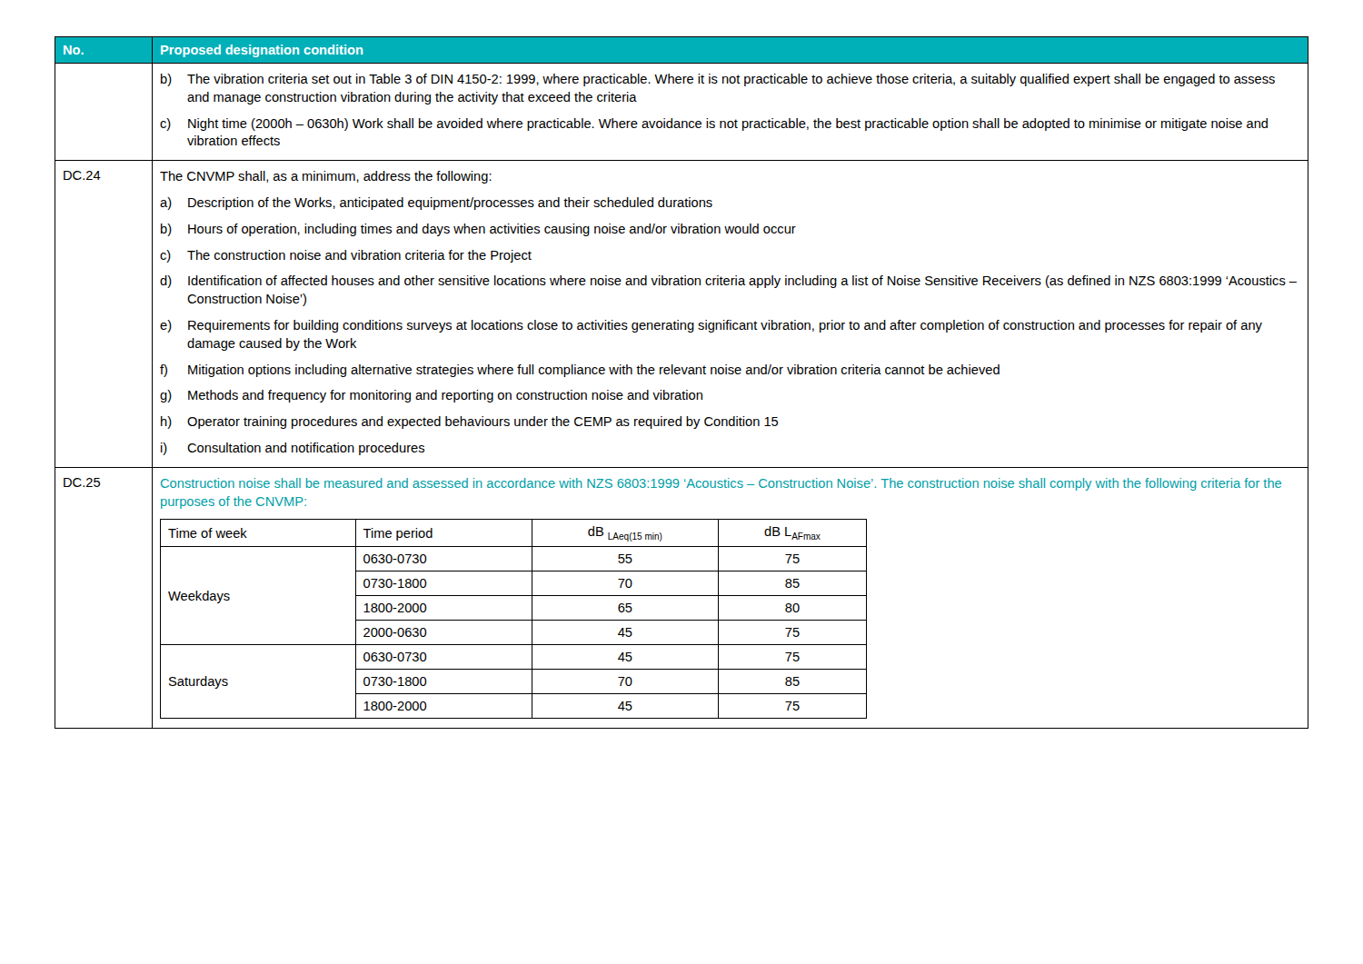| No. | Proposed designation condition |
| --- | --- |
| | b) The vibration criteria set out in Table 3 of DIN 4150-2: 1999, where practicable. Where it is not practicable to achieve those criteria, a suitably qualified expert shall be engaged to assess and manage construction vibration during the activity that exceed the criteria c) Night time (2000h – 0630h) Work shall be avoided where practicable. Where avoidance is not practicable, the best practicable option shall be adopted to minimise or mitigate noise and vibration effects |
| DC.24 | The CNVMP shall, as a minimum, address the following: a) Description of the Works, anticipated equipment/processes and their scheduled durations b) Hours of operation, including times and days when activities causing noise and/or vibration would occur c) The construction noise and vibration criteria for the Project d) Identification of affected houses and other sensitive locations where noise and vibration criteria apply including a list of Noise Sensitive Receivers (as defined in NZS 6803:1999 ‘Acoustics – Construction Noise’) e) Requirements for building conditions surveys at locations close to activities generating significant vibration, prior to and after completion of construction and processes for repair of any damage caused by the Work f) Mitigation options including alternative strategies where full compliance with the relevant noise and/or vibration criteria cannot be achieved g) Methods and frequency for monitoring and reporting on construction noise and vibration h) Operator training procedures and expected behaviours under the CEMP as required by Condition 15 i) Consultation and notification procedures |
| DC.25 | Construction noise shall be measured and assessed in accordance with NZS 6803:1999 ‘Acoustics – Construction Noise’. The construction noise shall comply with the following criteria for the purposes of the CNVMP: / Time of week / Time period / dB LAeq(15 min) / dB L AFmax / / --- / --- / --- / --- / / Weekdays / 0630-0730 / 55 / 75 / / 0730-1800 / 70 / 85 / / 1800-2000 / 65 / 80 / / 2000-0630 / 45 / 75 / / Saturdays / 0630-0730 / 45 / 75 / / 0730-1800 / 70 / 85 / / 1800-2000 / 45 / 75 / |